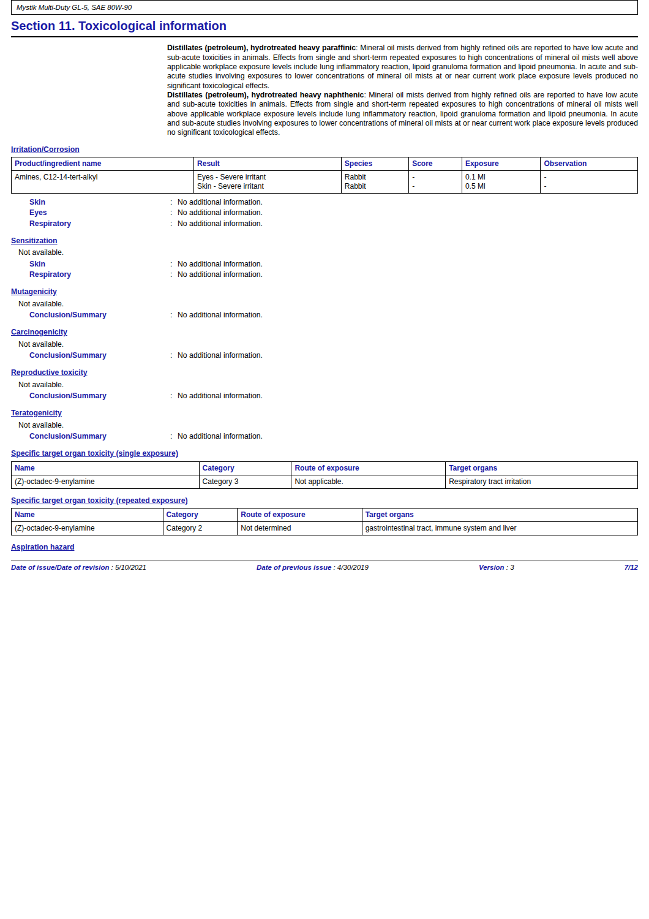Mystik Multi-Duty GL-5, SAE 80W-90
Section 11. Toxicological information
Distillates (petroleum), hydrotreated heavy paraffinic: Mineral oil mists derived from highly refined oils are reported to have low acute and sub-acute toxicities in animals. Effects from single and short-term repeated exposures to high concentrations of mineral oil mists well above applicable workplace exposure levels include lung inflammatory reaction, lipoid granuloma formation and lipoid pneumonia. In acute and sub-acute studies involving exposures to lower concentrations of mineral oil mists at or near current work place exposure levels produced no significant toxicological effects.
Distillates (petroleum), hydrotreated heavy naphthenic: Mineral oil mists derived from highly refined oils are reported to have low acute and sub-acute toxicities in animals. Effects from single and short-term repeated exposures to high concentrations of mineral oil mists well above applicable workplace exposure levels include lung inflammatory reaction, lipoid granuloma formation and lipoid pneumonia. In acute and sub-acute studies involving exposures to lower concentrations of mineral oil mists at or near current work place exposure levels produced no significant toxicological effects.
Irritation/Corrosion
| Product/ingredient name | Result | Species | Score | Exposure | Observation |
| --- | --- | --- | --- | --- | --- |
| Amines, C12-14-tert-alkyl | Eyes - Severe irritant Skin - Severe irritant | Rabbit Rabbit | - - | 0.1 Ml 0.5 Ml | - - |
| Skin | : | No additional information. |
| Eyes | : | No additional information. |
| Respiratory | : | No additional information. |
Sensitization
Not available.
| Skin | : | No additional information. |
| Respiratory | : | No additional information. |
Mutagenicity
Not available.
| Conclusion/Summary | : | No additional information. |
Carcinogenicity
Not available.
| Conclusion/Summary | : | No additional information. |
Reproductive toxicity
Not available.
| Conclusion/Summary | : | No additional information. |
Teratogenicity
Not available.
| Conclusion/Summary | : | No additional information. |
Specific target organ toxicity (single exposure)
| Name | Category | Route of exposure | Target organs |
| --- | --- | --- | --- |
| (Z)-octadec-9-enylamine | Category 3 | Not applicable. | Respiratory tract irritation |
Specific target organ toxicity (repeated exposure)
| Name | Category | Route of exposure | Target organs |
| --- | --- | --- | --- |
| (Z)-octadec-9-enylamine | Category 2 | Not determined | gastrointestinal tract, immune system and liver |
Aspiration hazard
Date of issue/Date of revision : 5/10/2021 Date of previous issue : 4/30/2019 Version : 3 7/12